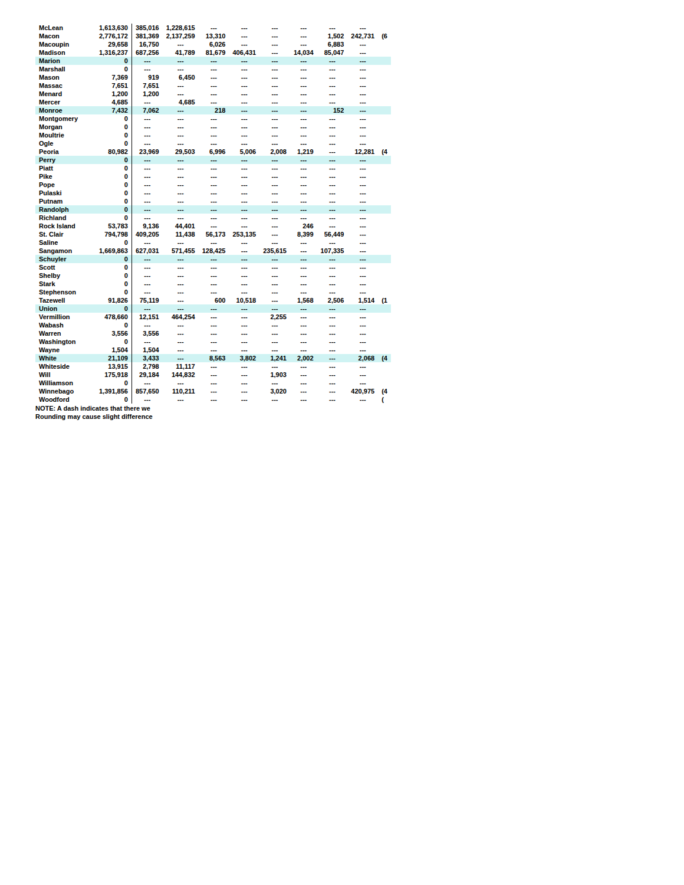| McLean | 1,613,630 | 385,016 | 1,228,615 | --- | --- | --- | --- | --- | --- | |
| Macon | 2,776,172 | 381,369 | 2,137,259 | 13,310 | --- | --- | --- | 1,502 | 242,731 | (6 |
| Macoupin | 29,658 | 16,750 | --- | 6,026 | --- | --- | --- | 6,883 | --- | |
| Madison | 1,316,237 | 687,256 | 41,789 | 81,679 | 406,431 | --- | 14,034 | 85,047 | --- | |
| Marion | 0 | --- | --- | --- | --- | --- | --- | --- | --- | |
| Marshall | 0 | --- | --- | --- | --- | --- | --- | --- | --- | |
| Mason | 7,369 | 919 | 6,450 | --- | --- | --- | --- | --- | --- | |
| Massac | 7,651 | 7,651 | --- | --- | --- | --- | --- | --- | --- | |
| Menard | 1,200 | 1,200 | --- | --- | --- | --- | --- | --- | --- | |
| Mercer | 4,685 | --- | 4,685 | --- | --- | --- | --- | --- | --- | |
| Monroe | 7,432 | 7,062 | --- | 218 | --- | --- | --- | 152 | --- | |
| Montgomery | 0 | --- | --- | --- | --- | --- | --- | --- | --- | |
| Morgan | 0 | --- | --- | --- | --- | --- | --- | --- | --- | |
| Moultrie | 0 | --- | --- | --- | --- | --- | --- | --- | --- | |
| Ogle | 0 | --- | --- | --- | --- | --- | --- | --- | --- | |
| Peoria | 80,982 | 23,969 | 29,503 | 6,996 | 5,006 | 2,008 | 1,219 | --- | 12,281 | (4 |
| Perry | 0 | --- | --- | --- | --- | --- | --- | --- | --- | |
| Piatt | 0 | --- | --- | --- | --- | --- | --- | --- | --- | |
| Pike | 0 | --- | --- | --- | --- | --- | --- | --- | --- | |
| Pope | 0 | --- | --- | --- | --- | --- | --- | --- | --- | |
| Pulaski | 0 | --- | --- | --- | --- | --- | --- | --- | --- | |
| Putnam | 0 | --- | --- | --- | --- | --- | --- | --- | --- | |
| Randolph | 0 | --- | --- | --- | --- | --- | --- | --- | --- | |
| Richland | 0 | --- | --- | --- | --- | --- | --- | --- | --- | |
| Rock Island | 53,783 | 9,136 | 44,401 | --- | --- | --- | 246 | --- | --- | |
| St. Clair | 794,798 | 409,205 | 11,438 | 56,173 | 253,135 | --- | 8,399 | 56,449 | --- | |
| Saline | 0 | --- | --- | --- | --- | --- | --- | --- | --- | |
| Sangamon | 1,669,863 | 627,031 | 571,455 | 128,425 | --- | 235,615 | --- | 107,335 | --- | |
| Schuyler | 0 | --- | --- | --- | --- | --- | --- | --- | --- | |
| Scott | 0 | --- | --- | --- | --- | --- | --- | --- | --- | |
| Shelby | 0 | --- | --- | --- | --- | --- | --- | --- | --- | |
| Stark | 0 | --- | --- | --- | --- | --- | --- | --- | --- | |
| Stephenson | 0 | --- | --- | --- | --- | --- | --- | --- | --- | |
| Tazewell | 91,826 | 75,119 | --- | 600 | 10,518 | --- | 1,568 | 2,506 | 1,514 | (1 |
| Union | 0 | --- | --- | --- | --- | --- | --- | --- | --- | |
| Vermillion | 478,660 | 12,151 | 464,254 | --- | --- | 2,255 | --- | --- | --- | |
| Wabash | 0 | --- | --- | --- | --- | --- | --- | --- | --- | |
| Warren | 3,556 | 3,556 | --- | --- | --- | --- | --- | --- | --- | |
| Washington | 0 | --- | --- | --- | --- | --- | --- | --- | --- | |
| Wayne | 1,504 | 1,504 | --- | --- | --- | --- | --- | --- | --- | |
| White | 21,109 | 3,433 | --- | 8,563 | 3,802 | 1,241 | 2,002 | --- | 2,068 | (4 |
| Whiteside | 13,915 | 2,798 | 11,117 | --- | --- | --- | --- | --- | --- | |
| Will | 175,918 | 29,184 | 144,832 | --- | --- | 1,903 | --- | --- | --- | |
| Williamson | 0 | --- | --- | --- | --- | --- | --- | --- | --- | |
| Winnebago | 1,391,856 | 857,650 | 110,211 | --- | --- | 3,020 | --- | --- | 420,975 | (4 |
| Woodford | 0 | --- | --- | --- | --- | --- | --- | --- | --- | ( |
NOTE: A dash indicates that there we
Rounding may cause slight difference